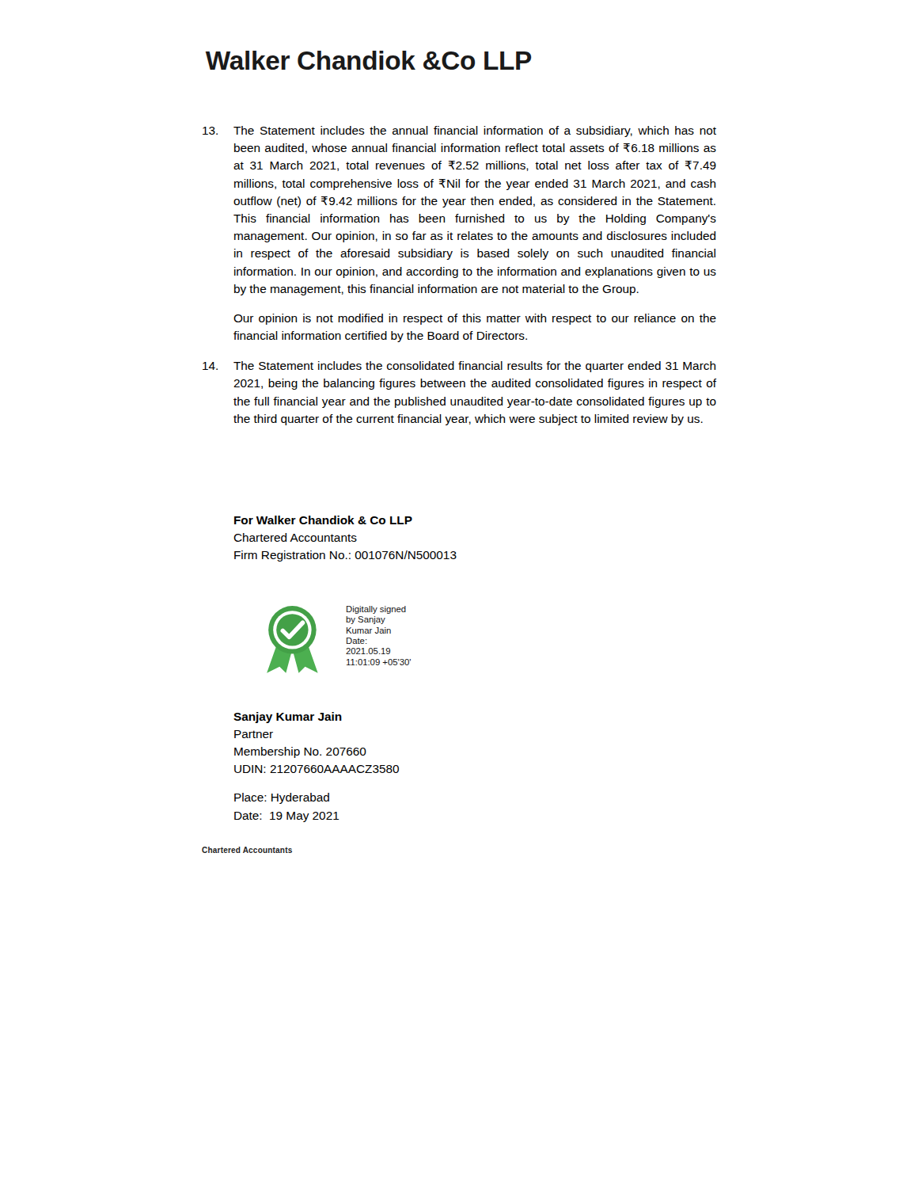Walker Chandiok &Co LLP
13.
The Statement includes the annual financial information of a subsidiary, which has not been audited, whose annual financial information reflect total assets of ₹6.18 millions as at 31 March 2021, total revenues of ₹2.52 millions, total net loss after tax of ₹7.49 millions, total comprehensive loss of ₹Nil for the year ended 31 March 2021, and cash outflow (net) of ₹9.42 millions for the year then ended, as considered in the Statement. This financial information has been furnished to us by the Holding Company's management. Our opinion, in so far as it relates to the amounts and disclosures included in respect of the aforesaid subsidiary is based solely on such unaudited financial information. In our opinion, and according to the information and explanations given to us by the management, this financial information are not material to the Group.
Our opinion is not modified in respect of this matter with respect to our reliance on the financial information certified by the Board of Directors.
14.
The Statement includes the consolidated financial results for the quarter ended 31 March 2021, being the balancing figures between the audited consolidated figures in respect of the full financial year and the published unaudited year-to-date consolidated figures up to the third quarter of the current financial year, which were subject to limited review by us.
For Walker Chandiok & Co LLP
Chartered Accountants
Firm Registration No.: 001076N/N500013
Digitally signed by Sanjay Kumar Jain Date: 2021.05.19 11:01:09 +05'30'
Sanjay Kumar Jain
Partner
Membership No. 207660
UDIN: 21207660AAAACZ3580
Place: Hyderabad
Date: 19 May 2021
Chartered Accountants